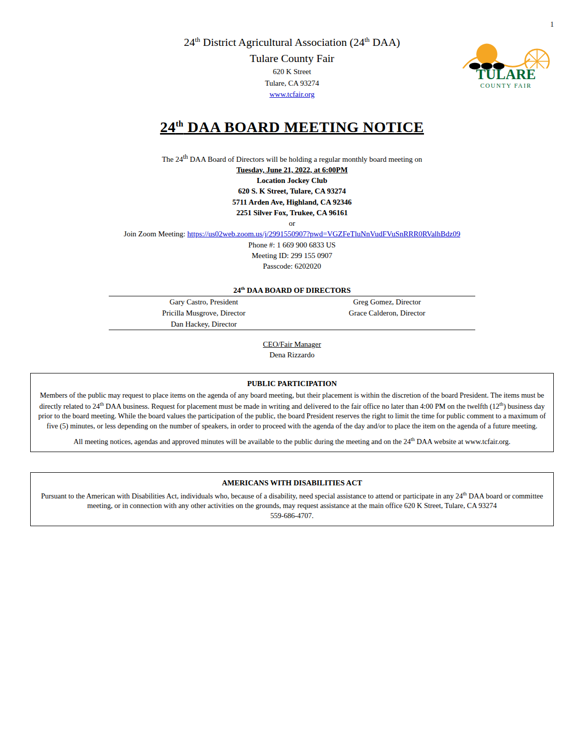1
24th District Agricultural Association (24th DAA)
Tulare County Fair
620 K Street
Tulare, CA 93274
www.tcfair.org
24th DAA BOARD MEETING NOTICE
The 24th DAA Board of Directors will be holding a regular monthly board meeting on
Tuesday, June 21, 2022, at 6:00PM
Location Jockey Club
620 S. K Street, Tulare, CA 93274
5711 Arden Ave, Highland, CA 92346
2251 Silver Fox, Trukee, CA 96161
or
Join Zoom Meeting: https://us02web.zoom.us/j/2991550907?pwd=VGZFeTluNnVudFVuSnRRR0RValhBdz09
Phone #: 1 669 900 6833 US
Meeting ID: 299 155 0907
Passcode: 6202020
24th DAA BOARD OF DIRECTORS
| Gary Castro, President | Greg Gomez, Director |
| Pricilla Musgrove, Director | Grace Calderon, Director |
| Dan Hackey, Director | |
CEO/Fair Manager
Dena Rizzardo
PUBLIC PARTICIPATION
Members of the public may request to place items on the agenda of any board meeting, but their placement is within the discretion of the board President. The items must be directly related to 24th DAA business. Request for placement must be made in writing and delivered to the fair office no later than 4:00 PM on the twelfth (12th) business day prior to the board meeting. While the board values the participation of the public, the board President reserves the right to limit the time for public comment to a maximum of five (5) minutes, or less depending on the number of speakers, in order to proceed with the agenda of the day and/or to place the item on the agenda of a future meeting.
All meeting notices, agendas and approved minutes will be available to the public during the meeting and on the 24th DAA website at www.tcfair.org.
AMERICANS WITH DISABILITIES ACT
Pursuant to the American with Disabilities Act, individuals who, because of a disability, need special assistance to attend or participate in any 24th DAA board or committee meeting, or in connection with any other activities on the grounds, may request assistance at the main office 620 K Street, Tulare, CA 93274
559-686-4707.